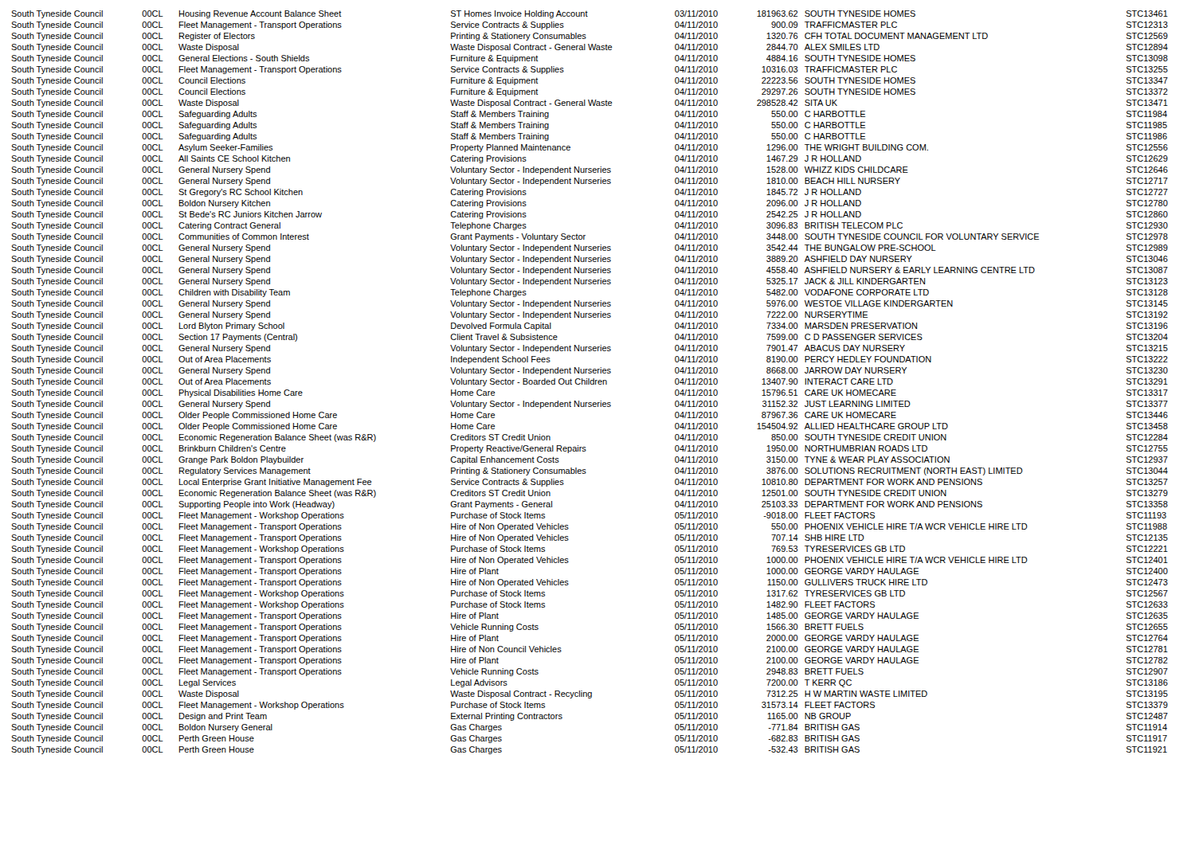| South Tyneside Council | 00CL | Housing Revenue Account Balance Sheet | ST Homes Invoice Holding Account | 03/11/2010 | 181963.62 | SOUTH TYNESIDE HOMES | STC13461 |
| South Tyneside Council | 00CL | Fleet Management - Transport Operations | Service Contracts & Supplies | 04/11/2010 | 900.09 | TRAFFICMASTER PLC | STC12313 |
| South Tyneside Council | 00CL | Register of Electors | Printing & Stationery Consumables | 04/11/2010 | 1320.76 | CFH TOTAL DOCUMENT MANAGEMENT LTD | STC12569 |
| South Tyneside Council | 00CL | Waste Disposal | Waste Disposal Contract - General Waste | 04/11/2010 | 2844.70 | ALEX SMILES LTD | STC12894 |
| South Tyneside Council | 00CL | General Elections - South Shields | Furniture & Equipment | 04/11/2010 | 4884.16 | SOUTH TYNESIDE HOMES | STC13098 |
| South Tyneside Council | 00CL | Fleet Management - Transport Operations | Service Contracts & Supplies | 04/11/2010 | 10316.03 | TRAFFICMASTER PLC | STC13255 |
| South Tyneside Council | 00CL | Council Elections | Furniture & Equipment | 04/11/2010 | 22223.56 | SOUTH TYNESIDE HOMES | STC13347 |
| South Tyneside Council | 00CL | Council Elections | Furniture & Equipment | 04/11/2010 | 29297.26 | SOUTH TYNESIDE HOMES | STC13372 |
| South Tyneside Council | 00CL | Waste Disposal | Waste Disposal Contract - General Waste | 04/11/2010 | 298528.42 | SITA UK | STC13471 |
| South Tyneside Council | 00CL | Safeguarding Adults | Staff & Members Training | 04/11/2010 | 550.00 | C HARBOTTLE | STC11984 |
| South Tyneside Council | 00CL | Safeguarding Adults | Staff & Members Training | 04/11/2010 | 550.00 | C HARBOTTLE | STC11985 |
| South Tyneside Council | 00CL | Safeguarding Adults | Staff & Members Training | 04/11/2010 | 550.00 | C HARBOTTLE | STC11986 |
| South Tyneside Council | 00CL | Asylum Seeker-Families | Property Planned Maintenance | 04/11/2010 | 1296.00 | THE WRIGHT BUILDING COM. | STC12556 |
| South Tyneside Council | 00CL | All Saints CE School Kitchen | Catering Provisions | 04/11/2010 | 1467.29 | J R HOLLAND | STC12629 |
| South Tyneside Council | 00CL | General Nursery Spend | Voluntary Sector - Independent Nurseries | 04/11/2010 | 1528.00 | WHIZZ KIDS CHILDCARE | STC12646 |
| South Tyneside Council | 00CL | General Nursery Spend | Voluntary Sector - Independent Nurseries | 04/11/2010 | 1810.00 | BEACH HILL NURSERY | STC12717 |
| South Tyneside Council | 00CL | St Gregory's RC School Kitchen | Catering Provisions | 04/11/2010 | 1845.72 | J R HOLLAND | STC12727 |
| South Tyneside Council | 00CL | Boldon Nursery Kitchen | Catering Provisions | 04/11/2010 | 2096.00 | J R HOLLAND | STC12780 |
| South Tyneside Council | 00CL | St Bede's RC Juniors Kitchen Jarrow | Catering Provisions | 04/11/2010 | 2542.25 | J R HOLLAND | STC12860 |
| South Tyneside Council | 00CL | Catering Contract General | Telephone Charges | 04/11/2010 | 3096.83 | BRITISH TELECOM PLC | STC12930 |
| South Tyneside Council | 00CL | Communities of Common Interest | Grant Payments - Voluntary Sector | 04/11/2010 | 3448.00 | SOUTH TYNESIDE COUNCIL FOR VOLUNTARY SERVICE | STC12978 |
| South Tyneside Council | 00CL | General Nursery Spend | Voluntary Sector - Independent Nurseries | 04/11/2010 | 3542.44 | THE BUNGALOW PRE-SCHOOL | STC12989 |
| South Tyneside Council | 00CL | General Nursery Spend | Voluntary Sector - Independent Nurseries | 04/11/2010 | 3889.20 | ASHFIELD DAY NURSERY | STC13046 |
| South Tyneside Council | 00CL | General Nursery Spend | Voluntary Sector - Independent Nurseries | 04/11/2010 | 4558.40 | ASHFIELD NURSERY & EARLY LEARNING CENTRE LTD | STC13087 |
| South Tyneside Council | 00CL | General Nursery Spend | Voluntary Sector - Independent Nurseries | 04/11/2010 | 5325.17 | JACK & JILL KINDERGARTEN | STC13123 |
| South Tyneside Council | 00CL | Children with Disability Team | Telephone Charges | 04/11/2010 | 5482.00 | VODAFONE CORPORATE LTD | STC13128 |
| South Tyneside Council | 00CL | General Nursery Spend | Voluntary Sector - Independent Nurseries | 04/11/2010 | 5976.00 | WESTOE VILLAGE KINDERGARTEN | STC13145 |
| South Tyneside Council | 00CL | General Nursery Spend | Voluntary Sector - Independent Nurseries | 04/11/2010 | 7222.00 | NURSERYTIME | STC13192 |
| South Tyneside Council | 00CL | Lord Blyton Primary School | Devolved Formula Capital | 04/11/2010 | 7334.00 | MARSDEN PRESERVATION | STC13196 |
| South Tyneside Council | 00CL | Section 17 Payments (Central) | Client Travel & Subsistence | 04/11/2010 | 7599.00 | C D PASSENGER SERVICES | STC13204 |
| South Tyneside Council | 00CL | General Nursery Spend | Voluntary Sector - Independent Nurseries | 04/11/2010 | 7901.47 | ABACUS DAY NURSERY | STC13215 |
| South Tyneside Council | 00CL | Out of Area Placements | Independent School Fees | 04/11/2010 | 8190.00 | PERCY HEDLEY FOUNDATION | STC13222 |
| South Tyneside Council | 00CL | General Nursery Spend | Voluntary Sector - Independent Nurseries | 04/11/2010 | 8668.00 | JARROW DAY NURSERY | STC13230 |
| South Tyneside Council | 00CL | Out of Area Placements | Voluntary Sector - Boarded Out Children | 04/11/2010 | 13407.90 | INTERACT CARE LTD | STC13291 |
| South Tyneside Council | 00CL | Physical Disabilities Home Care | Home Care | 04/11/2010 | 15796.51 | CARE UK HOMECARE | STC13317 |
| South Tyneside Council | 00CL | General Nursery Spend | Voluntary Sector - Independent Nurseries | 04/11/2010 | 31152.32 | JUST LEARNING LIMITED | STC13377 |
| South Tyneside Council | 00CL | Older People Commissioned Home Care | Home Care | 04/11/2010 | 87967.36 | CARE UK HOMECARE | STC13446 |
| South Tyneside Council | 00CL | Older People Commissioned Home Care | Home Care | 04/11/2010 | 154504.92 | ALLIED HEALTHCARE GROUP LTD | STC13458 |
| South Tyneside Council | 00CL | Economic Regeneration Balance Sheet (was R&R) | Creditors ST Credit Union | 04/11/2010 | 850.00 | SOUTH TYNESIDE CREDIT UNION | STC12284 |
| South Tyneside Council | 00CL | Brinkburn Children's Centre | Property Reactive/General Repairs | 04/11/2010 | 1950.00 | NORTHUMBRIAN ROADS LTD | STC12755 |
| South Tyneside Council | 00CL | Grange Park Boldon Playbuilder | Capital Enhancement Costs | 04/11/2010 | 3150.00 | TYNE & WEAR PLAY ASSOCIATION | STC12937 |
| South Tyneside Council | 00CL | Regulatory Services Management | Printing & Stationery Consumables | 04/11/2010 | 3876.00 | SOLUTIONS RECRUITMENT (NORTH EAST) LIMITED | STC13044 |
| South Tyneside Council | 00CL | Local Enterprise Grant Initiative Management Fee | Service Contracts & Supplies | 04/11/2010 | 10810.80 | DEPARTMENT FOR WORK AND PENSIONS | STC13257 |
| South Tyneside Council | 00CL | Economic Regeneration Balance Sheet (was R&R) | Creditors ST Credit Union | 04/11/2010 | 12501.00 | SOUTH TYNESIDE CREDIT UNION | STC13279 |
| South Tyneside Council | 00CL | Supporting People into Work (Headway) | Grant Payments - General | 04/11/2010 | 25103.33 | DEPARTMENT FOR WORK AND PENSIONS | STC13358 |
| South Tyneside Council | 00CL | Fleet Management - Workshop Operations | Purchase of Stock Items | 05/11/2010 | -9018.00 | FLEET FACTORS | STC11193 |
| South Tyneside Council | 00CL | Fleet Management - Transport Operations | Hire of Non Operated Vehicles | 05/11/2010 | 550.00 | PHOENIX VEHICLE HIRE T/A WCR VEHICLE HIRE LTD | STC11988 |
| South Tyneside Council | 00CL | Fleet Management - Transport Operations | Hire of Non Operated Vehicles | 05/11/2010 | 707.14 | SHB HIRE LTD | STC12135 |
| South Tyneside Council | 00CL | Fleet Management - Workshop Operations | Purchase of Stock Items | 05/11/2010 | 769.53 | TYRESERVICES GB LTD | STC12221 |
| South Tyneside Council | 00CL | Fleet Management - Transport Operations | Hire of Non Operated Vehicles | 05/11/2010 | 1000.00 | PHOENIX VEHICLE HIRE T/A WCR VEHICLE HIRE LTD | STC12401 |
| South Tyneside Council | 00CL | Fleet Management - Transport Operations | Hire of Plant | 05/11/2010 | 1000.00 | GEORGE VARDY HAULAGE | STC12400 |
| South Tyneside Council | 00CL | Fleet Management - Transport Operations | Hire of Non Operated Vehicles | 05/11/2010 | 1150.00 | GULLIVERS TRUCK HIRE LTD | STC12473 |
| South Tyneside Council | 00CL | Fleet Management - Workshop Operations | Purchase of Stock Items | 05/11/2010 | 1317.62 | TYRESERVICES GB LTD | STC12567 |
| South Tyneside Council | 00CL | Fleet Management - Workshop Operations | Purchase of Stock Items | 05/11/2010 | 1482.90 | FLEET FACTORS | STC12633 |
| South Tyneside Council | 00CL | Fleet Management - Transport Operations | Hire of Plant | 05/11/2010 | 1485.00 | GEORGE VARDY HAULAGE | STC12635 |
| South Tyneside Council | 00CL | Fleet Management - Transport Operations | Vehicle Running Costs | 05/11/2010 | 1566.30 | BRETT FUELS | STC12655 |
| South Tyneside Council | 00CL | Fleet Management - Transport Operations | Hire of Plant | 05/11/2010 | 2000.00 | GEORGE VARDY HAULAGE | STC12764 |
| South Tyneside Council | 00CL | Fleet Management - Transport Operations | Hire of Non Council Vehicles | 05/11/2010 | 2100.00 | GEORGE VARDY HAULAGE | STC12781 |
| South Tyneside Council | 00CL | Fleet Management - Transport Operations | Hire of Plant | 05/11/2010 | 2100.00 | GEORGE VARDY HAULAGE | STC12782 |
| South Tyneside Council | 00CL | Fleet Management - Transport Operations | Vehicle Running Costs | 05/11/2010 | 2948.83 | BRETT FUELS | STC12907 |
| South Tyneside Council | 00CL | Legal Services | Legal Advisors | 05/11/2010 | 7200.00 | T KERR QC | STC13186 |
| South Tyneside Council | 00CL | Waste Disposal | Waste Disposal Contract - Recycling | 05/11/2010 | 7312.25 | H W MARTIN WASTE LIMITED | STC13195 |
| South Tyneside Council | 00CL | Fleet Management - Workshop Operations | Purchase of Stock Items | 05/11/2010 | 31573.14 | FLEET FACTORS | STC13379 |
| South Tyneside Council | 00CL | Design and Print Team | External Printing Contractors | 05/11/2010 | 1165.00 | NB GROUP | STC12487 |
| South Tyneside Council | 00CL | Boldon Nursery General | Gas Charges | 05/11/2010 | -771.84 | BRITISH GAS | STC11914 |
| South Tyneside Council | 00CL | Perth Green House | Gas Charges | 05/11/2010 | -682.83 | BRITISH GAS | STC11917 |
| South Tyneside Council | 00CL | Perth Green House | Gas Charges | 05/11/2010 | -532.43 | BRITISH GAS | STC11921 |